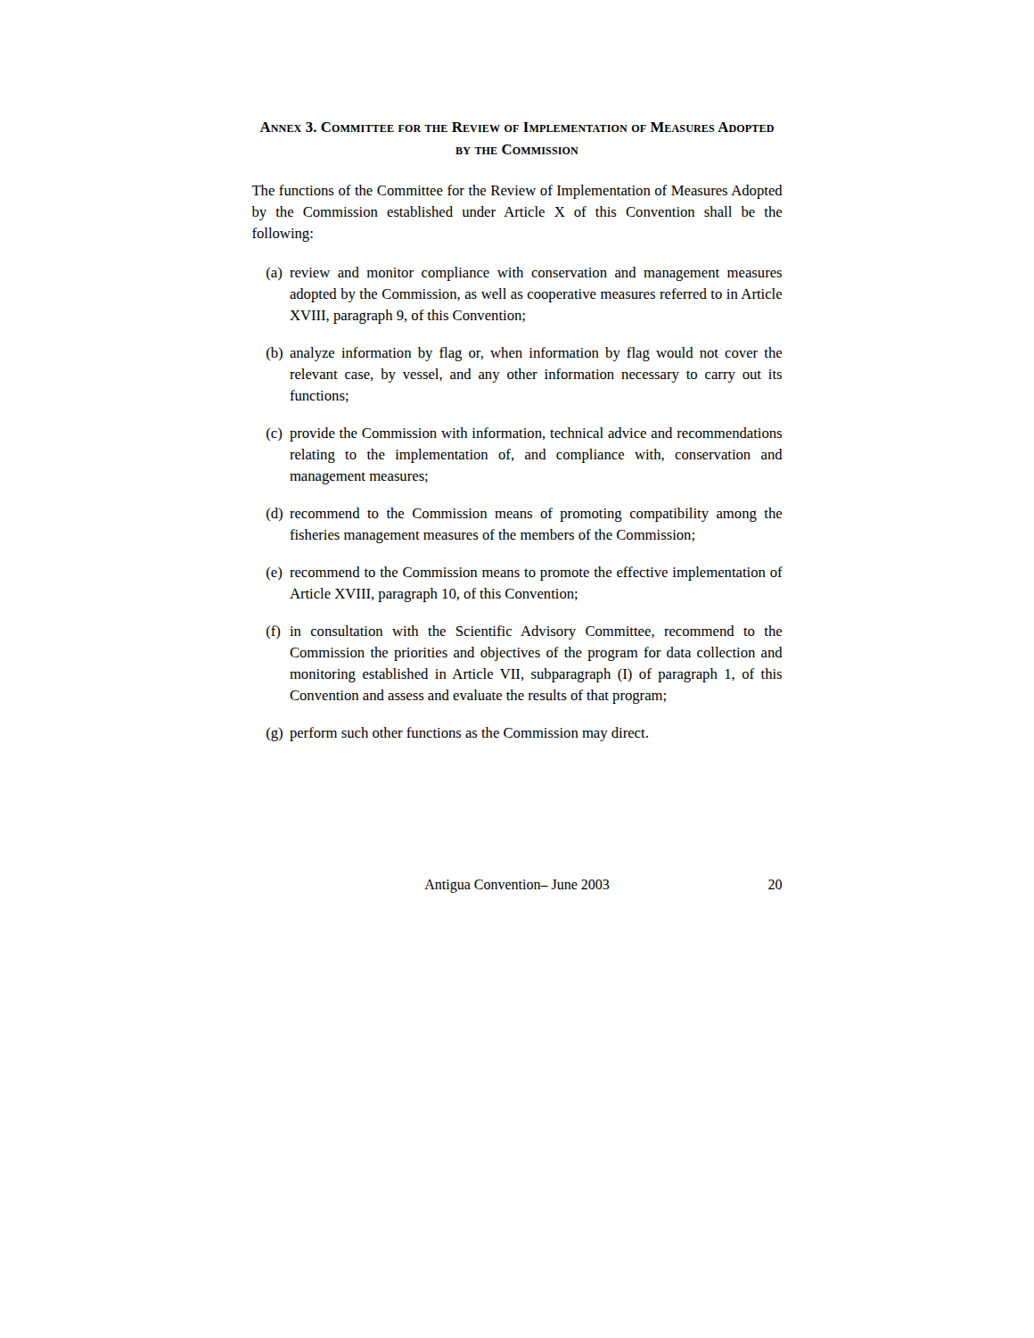Annex 3. Committee for the Review of Implementation of Measures Adopted by the Commission
The functions of the Committee for the Review of Implementation of Measures Adopted by the Commission established under Article X of this Convention shall be the following:
(a) review and monitor compliance with conservation and management measures adopted by the Commission, as well as cooperative measures referred to in Article XVIII, paragraph 9, of this Convention;
(b) analyze information by flag or, when information by flag would not cover the relevant case, by vessel, and any other information necessary to carry out its functions;
(c) provide the Commission with information, technical advice and recommendations relating to the implementation of, and compliance with, conservation and management measures;
(d) recommend to the Commission means of promoting compatibility among the fisheries management measures of the members of the Commission;
(e) recommend to the Commission means to promote the effective implementation of Article XVIII, paragraph 10, of this Convention;
(f) in consultation with the Scientific Advisory Committee, recommend to the Commission the priorities and objectives of the program for data collection and monitoring established in Article VII, subparagraph (I) of paragraph 1, of this Convention and assess and evaluate the results of that program;
(g) perform such other functions as the Commission may direct.
Antigua Convention– June 2003
20